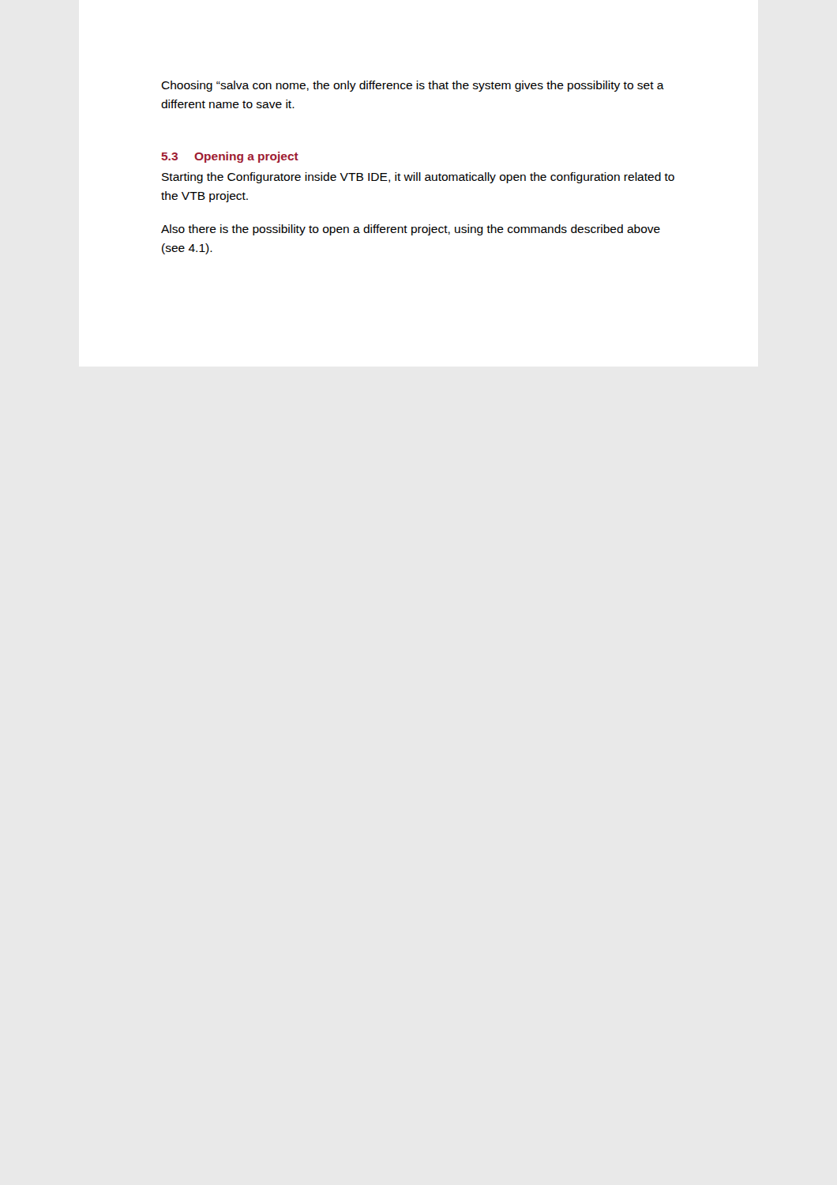Choosing “salva con nome, the only difference is that the system gives the possibility to set a different name to save it.
5.3 Opening a project
Starting the Configuratore inside VTB IDE, it will automatically open the configuration related to the VTB project.
Also there is the possibility to open a different project, using the commands described above (see 4.1).